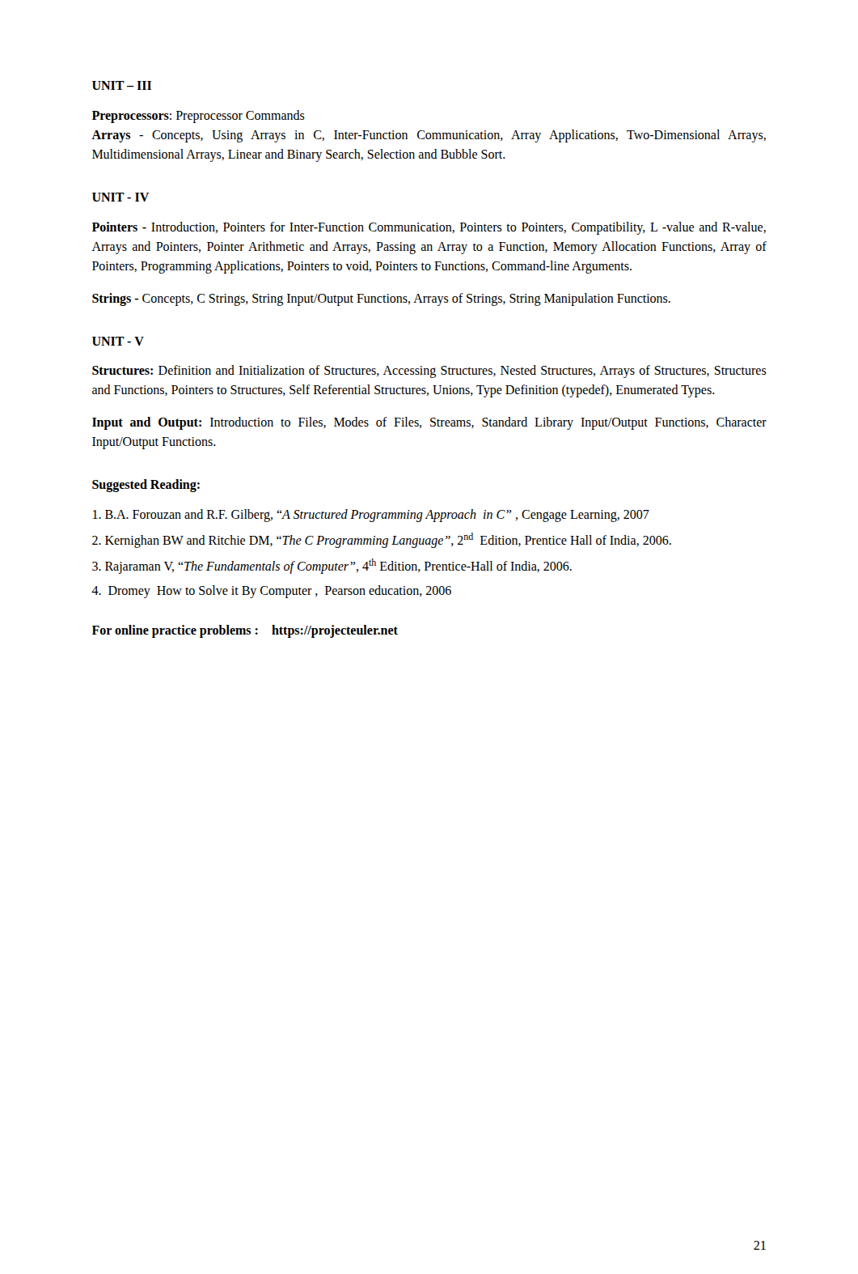UNIT – III
Preprocessors: Preprocessor Commands
Arrays - Concepts, Using Arrays in C, Inter-Function Communication, Array Applications, Two-Dimensional Arrays, Multidimensional Arrays, Linear and Binary Search, Selection and Bubble Sort.
UNIT - IV
Pointers - Introduction, Pointers for Inter-Function Communication, Pointers to Pointers, Compatibility, L -value and R-value, Arrays and Pointers, Pointer Arithmetic and Arrays, Passing an Array to a Function, Memory Allocation Functions, Array of Pointers, Programming Applications, Pointers to void, Pointers to Functions, Command-line Arguments.
Strings - Concepts, C Strings, String Input/Output Functions, Arrays of Strings, String Manipulation Functions.
UNIT - V
Structures: Definition and Initialization of Structures, Accessing Structures, Nested Structures, Arrays of Structures, Structures and Functions, Pointers to Structures, Self Referential Structures, Unions, Type Definition (typedef), Enumerated Types.
Input and Output: Introduction to Files, Modes of Files, Streams, Standard Library Input/Output Functions, Character Input/Output Functions.
Suggested Reading:
1. B.A. Forouzan and R.F. Gilberg, “A Structured Programming Approach in C” , Cengage Learning, 2007
2. Kernighan BW and Ritchie DM, “The C Programming Language”, 2nd Edition, Prentice Hall of India, 2006.
3. Rajaraman V, “The Fundamentals of Computer”, 4th Edition, Prentice-Hall of India, 2006.
4. Dromey How to Solve it By Computer , Pearson education, 2006
For online practice problems : https://projecteuler.net
21